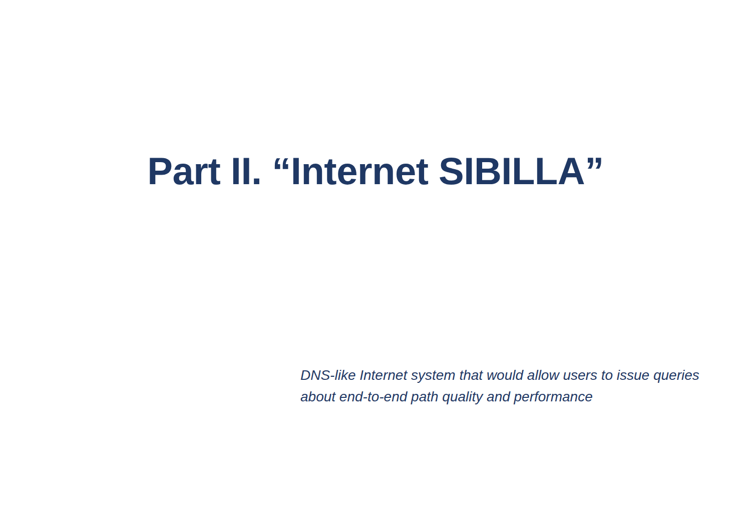Part II. “Internet SIBILLA”
DNS-like Internet system that would allow users to issue queries about end-to-end path quality and performance